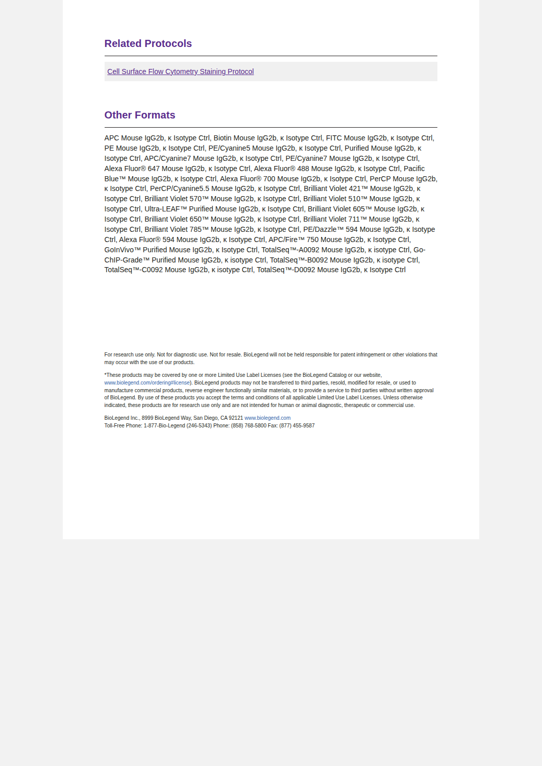Related Protocols
Cell Surface Flow Cytometry Staining Protocol
Other Formats
APC Mouse IgG2b, κ Isotype Ctrl, Biotin Mouse IgG2b, κ Isotype Ctrl, FITC Mouse IgG2b, κ Isotype Ctrl, PE Mouse IgG2b, κ Isotype Ctrl, PE/Cyanine5 Mouse IgG2b, κ Isotype Ctrl, Purified Mouse IgG2b, κ Isotype Ctrl, APC/Cyanine7 Mouse IgG2b, κ Isotype Ctrl, PE/Cyanine7 Mouse IgG2b, κ Isotype Ctrl, Alexa Fluor® 647 Mouse IgG2b, κ Isotype Ctrl, Alexa Fluor® 488 Mouse IgG2b, κ Isotype Ctrl, Pacific Blue™ Mouse IgG2b, κ Isotype Ctrl, Alexa Fluor® 700 Mouse IgG2b, κ Isotype Ctrl, PerCP Mouse IgG2b, κ Isotype Ctrl, PerCP/Cyanine5.5 Mouse IgG2b, κ Isotype Ctrl, Brilliant Violet 421™ Mouse IgG2b, κ Isotype Ctrl, Brilliant Violet 570™ Mouse IgG2b, κ Isotype Ctrl, Brilliant Violet 510™ Mouse IgG2b, κ Isotype Ctrl, Ultra-LEAF™ Purified Mouse IgG2b, κ Isotype Ctrl, Brilliant Violet 605™ Mouse IgG2b, κ Isotype Ctrl, Brilliant Violet 650™ Mouse IgG2b, κ Isotype Ctrl, Brilliant Violet 711™ Mouse IgG2b, κ Isotype Ctrl, Brilliant Violet 785™ Mouse IgG2b, κ Isotype Ctrl, PE/Dazzle™ 594 Mouse IgG2b, κ Isotype Ctrl, Alexa Fluor® 594 Mouse IgG2b, κ Isotype Ctrl, APC/Fire™ 750 Mouse IgG2b, κ Isotype Ctrl, GoInVivo™ Purified Mouse IgG2b, κ Isotype Ctrl, TotalSeq™-A0092 Mouse IgG2b, κ isotype Ctrl, Go-ChIP-Grade™ Purified Mouse IgG2b, κ isotype Ctrl, TotalSeq™-B0092 Mouse IgG2b, κ isotype Ctrl, TotalSeq™-C0092 Mouse IgG2b, κ isotype Ctrl, TotalSeq™-D0092 Mouse IgG2b, κ Isotype Ctrl
For research use only. Not for diagnostic use. Not for resale. BioLegend will not be held responsible for patent infringement or other violations that may occur with the use of our products.
*These products may be covered by one or more Limited Use Label Licenses (see the BioLegend Catalog or our website, www.biolegend.com/ordering#license). BioLegend products may not be transferred to third parties, resold, modified for resale, or used to manufacture commercial products, reverse engineer functionally similar materials, or to provide a service to third parties without written approval of BioLegend. By use of these products you accept the terms and conditions of all applicable Limited Use Label Licenses. Unless otherwise indicated, these products are for research use only and are not intended for human or animal diagnostic, therapeutic or commercial use.
BioLegend Inc., 8999 BioLegend Way, San Diego, CA 92121 www.biolegend.com
Toll-Free Phone: 1-877-Bio-Legend (246-5343) Phone: (858) 768-5800 Fax: (877) 455-9587